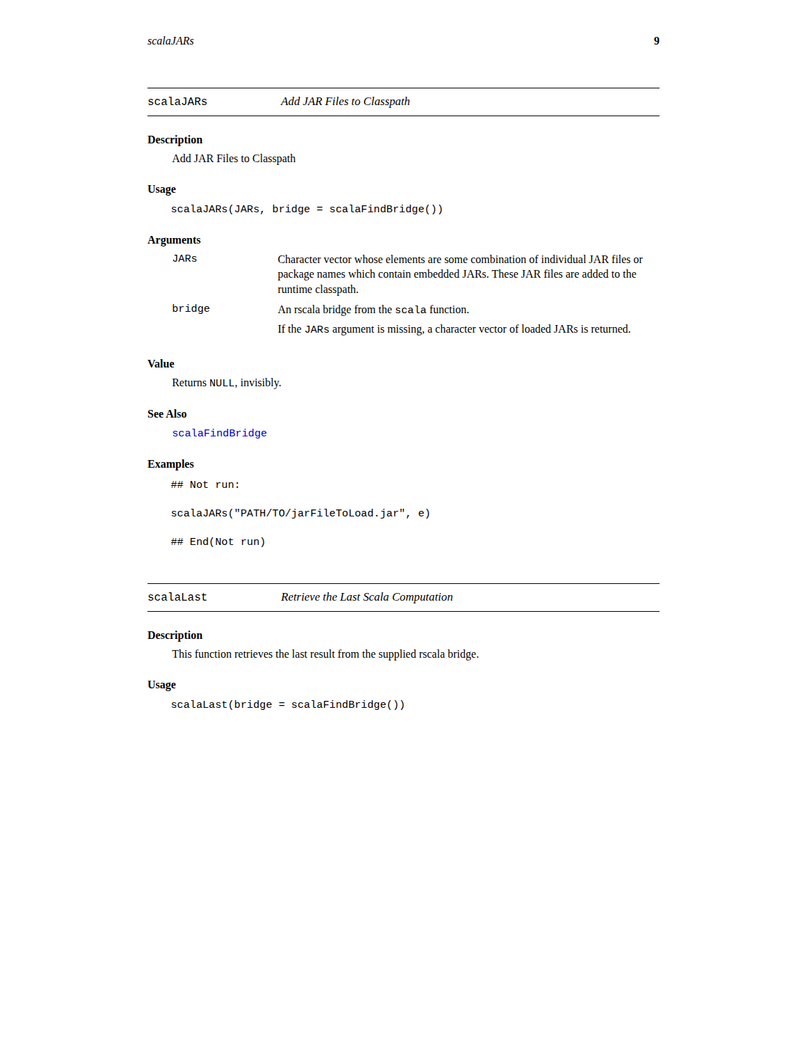scalaJARs 9
scalaJARs Add JAR Files to Classpath
Description
Add JAR Files to Classpath
Usage
scalaJARs(JARs, bridge = scalaFindBridge())
Arguments
JARs
Character vector whose elements are some combination of individual JAR files or package names which contain embedded JARs. These JAR files are added to the runtime classpath.
bridge
An rscala bridge from the scala function.
If the JARs argument is missing, a character vector of loaded JARs is returned.
Value
Returns NULL, invisibly.
See Also
scalaFindBridge
Examples
## Not run: 

scalaJARs("PATH/TO/jarFileToLoad.jar", e)

## End(Not run)
scalaLast Retrieve the Last Scala Computation
Description
This function retrieves the last result from the supplied rscala bridge.
Usage
scalaLast(bridge = scalaFindBridge())